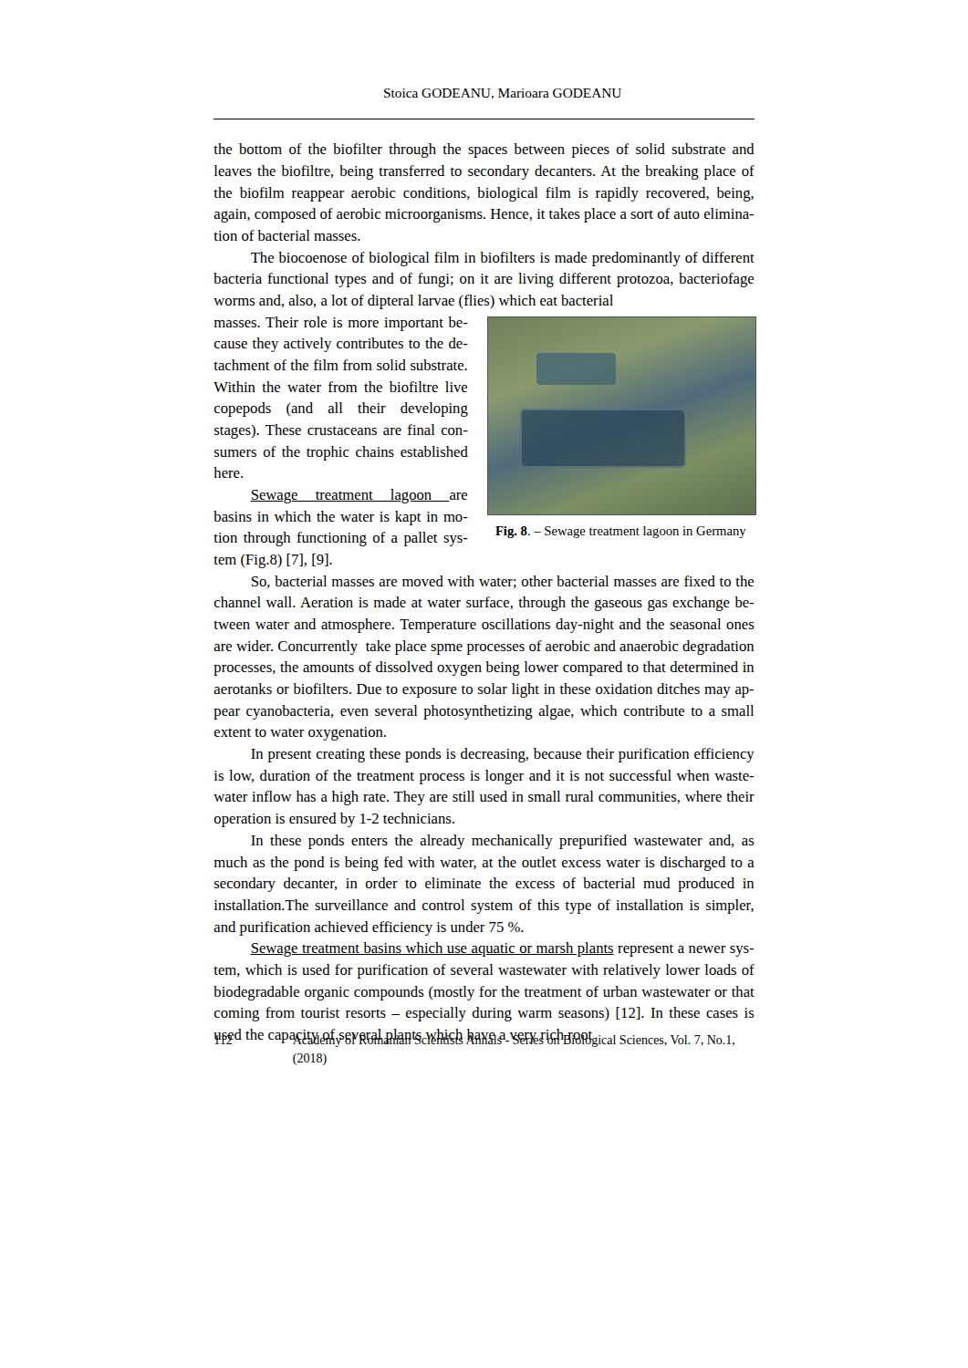Stoica GODEANU, Marioara GODEANU
the bottom of the biofilter through the spaces between pieces of solid substrate and leaves the biofiltre, being transferred to secondary decanters. At the breaking place of the biofilm reappear aerobic conditions, biological film is rapidly recovered, being, again, composed of aerobic microorganisms. Hence, it takes place a sort of auto elimination of bacterial masses.
The biocoenose of biological film in biofilters is made predominantly of different bacteria functional types and of fungi; on it are living different protozoa, bacteriofage worms and, also, a lot of dipteral larvae (flies) which eat bacterial
Fig. 8. – Sewage treatment lagoon in Germany
masses. Their role is more important because they actively contributes to the detachment of the film from solid substrate. Within the water from the biofiltre live copepods (and all their developing stages). These crustaceans are final consumers of the trophic chains established here.
Sewage treatment lagoon are basins in which the water is kapt in motion through functioning of a pallet system (Fig.8) [7], [9].
So, bacterial masses are moved with water; other bacterial masses are fixed to the channel wall. Aeration is made at water surface, through the gaseous gas exchange between water and atmosphere. Temperature oscillations day-night and the seasonal ones are wider. Concurrently take place spme processes of aerobic and anaerobic degradation processes, the amounts of dissolved oxygen being lower compared to that determined in aerotanks or biofilters. Due to exposure to solar light in these oxidation ditches may appear cyanobacteria, even several photosynthetizing algae, which contribute to a small extent to water oxygenation.
In present creating these ponds is decreasing, because their purification efficiency is low, duration of the treatment process is longer and it is not successful when wastewater inflow has a high rate. They are still used in small rural communities, where their operation is ensured by 1-2 technicians.
In these ponds enters the already mechanically prepurified wastewater and, as much as the pond is being fed with water, at the outlet excess water is discharged to a secondary decanter, in order to eliminate the excess of bacterial mud produced in installation.The surveillance and control system of this type of installation is simpler, and purification achieved efficiency is under 75 %.
Sewage treatment basins which use aquatic or marsh plants represent a newer system, which is used for purification of several wastewater with relatively lower loads of biodegradable organic compounds (mostly for the treatment of urban wastewater or that coming from tourist resorts – especially during warm seasons) [12]. In these cases is used the capacity of several plants which have a very rich root
112
Academy of Romanian Scientists Annals - Series on Biological Sciences, Vol. 7, No.1, (2018)